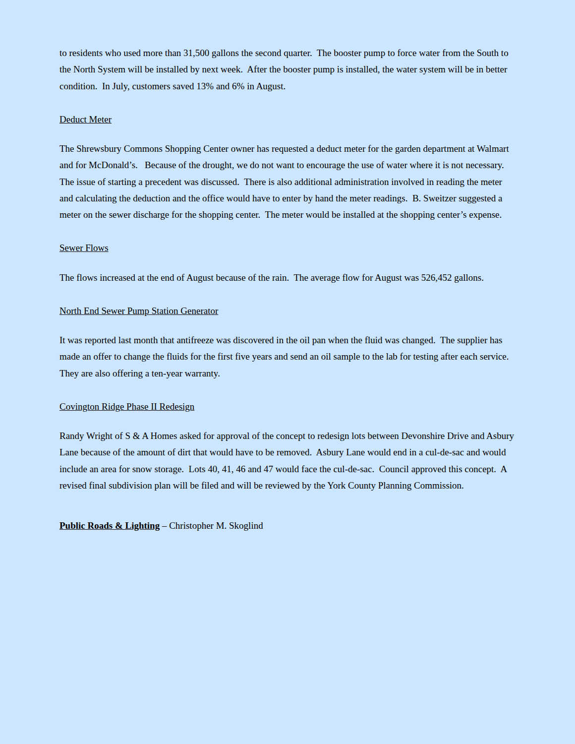to residents who used more than 31,500 gallons the second quarter. The booster pump to force water from the South to the North System will be installed by next week. After the booster pump is installed, the water system will be in better condition. In July, customers saved 13% and 6% in August.
Deduct Meter
The Shrewsbury Commons Shopping Center owner has requested a deduct meter for the garden department at Walmart and for McDonald’s. Because of the drought, we do not want to encourage the use of water where it is not necessary. The issue of starting a precedent was discussed. There is also additional administration involved in reading the meter and calculating the deduction and the office would have to enter by hand the meter readings. B. Sweitzer suggested a meter on the sewer discharge for the shopping center. The meter would be installed at the shopping center’s expense.
Sewer Flows
The flows increased at the end of August because of the rain. The average flow for August was 526,452 gallons.
North End Sewer Pump Station Generator
It was reported last month that antifreeze was discovered in the oil pan when the fluid was changed. The supplier has made an offer to change the fluids for the first five years and send an oil sample to the lab for testing after each service. They are also offering a ten-year warranty.
Covington Ridge Phase II Redesign
Randy Wright of S & A Homes asked for approval of the concept to redesign lots between Devonshire Drive and Asbury Lane because of the amount of dirt that would have to be removed. Asbury Lane would end in a cul-de-sac and would include an area for snow storage. Lots 40, 41, 46 and 47 would face the cul-de-sac. Council approved this concept. A revised final subdivision plan will be filed and will be reviewed by the York County Planning Commission.
Public Roads & Lighting – Christopher M. Skoglind